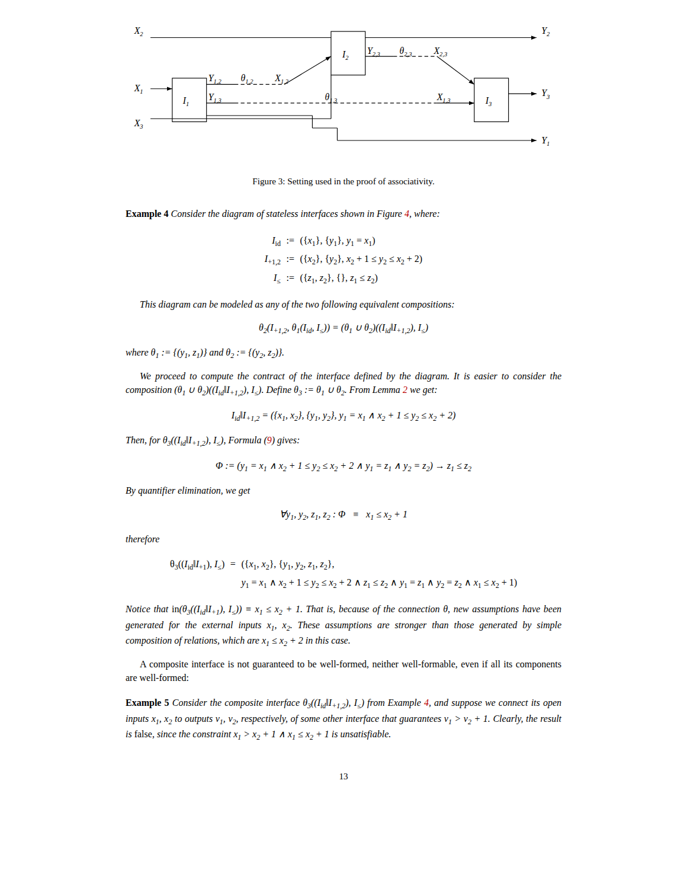X2 X1 X3 Y2 Y3 Y1 I1 I2 I3 Y1,2 θ1,2 X1,2 Y2,3 θ2,3 X2,3 Y1,3 θ1,3 X1,3
Figure 3: Setting used in the proof of associativity.
Example 4 Consider the diagram of stateless interfaces shown in Figure 4, where:
| I id | := | ({ x 1 }, { y 1 }, y 1 = x 1 ) |
| I +1,2 | := | ({ x 2 }, { y 2 }, x 2 + 1 ≤ y 2 ≤ x 2 + 2) |
| I ≤ | := | ({ z 1 , z 2 }, {}, z 1 ≤ z 2 ) |
This diagram can be modeled as any of the two following equivalent compositions:
θ2(I+1,2, θ1(Iid, I≤)) = (θ1 ∪ θ2)((Iid‖I+1,2), I≤)
where θ1 := {(y1, z1)} and θ2 := {(y2, z2)}.
We proceed to compute the contract of the interface defined by the diagram. It is easier to consider the composition (θ1 ∪ θ2)((Iid‖I+1,2), I≤). Define θ3 := θ1 ∪ θ2. From Lemma 2 we get:
Iid‖I+1,2 = ({x1, x2}, {y1, y2}, y1 = x1 ∧ x2 + 1 ≤ y2 ≤ x2 + 2)
Then, for θ3((Iid‖I+1,2), I≤), Formula (9) gives:
Φ := (y1 = x1 ∧ x2 + 1 ≤ y2 ≤ x2 + 2 ∧ y1 = z1 ∧ y2 = z2) → z1 ≤ z2
By quantifier elimination, we get
∀y1, y2, z1, z2 : Φ ≡ x1 ≤ x2 + 1
therefore
| θ 3 (( I id ‖ I +1 ), I ≤ ) | = | ({ x 1 , x 2 }, { y 1 , y 2 , z 1 , z 2 }, |
| | | y 1 = x 1 ∧ x 2 + 1 ≤ y 2 ≤ x 2 + 2 ∧ z 1 ≤ z 2 ∧ y 1 = z 1 ∧ y 2 = z 2 ∧ x 1 ≤ x 2 + 1) |
Notice that in(θ3((Iid‖I+1), I≤)) ≡ x1 ≤ x2 + 1. That is, because of the connection θ, new assumptions have been generated for the external inputs x1, x2. These assumptions are stronger than those generated by simple composition of relations, which are x1 ≤ x2 + 2 in this case.
A composite interface is not guaranteed to be well-formed, neither well-formable, even if all its components are well-formed:
Example 5 Consider the composite interface θ3((Iid‖I+1,2), I≤) from Example 4, and suppose we connect its open inputs x1, x2 to outputs v1, v2, respectively, of some other interface that guarantees v1 > v2 + 1. Clearly, the result is false, since the constraint x1 > x2 + 1 ∧ x1 ≤ x2 + 1 is unsatisfiable.
13